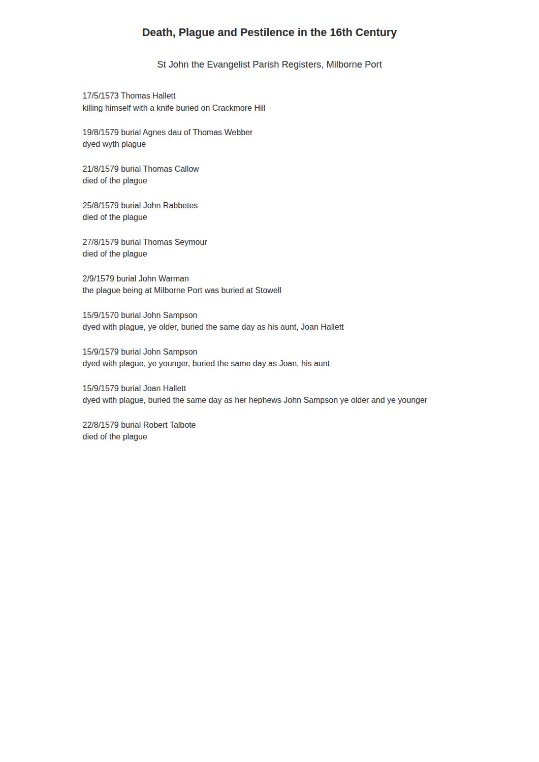Death, Plague and Pestilence in the 16th Century
St John the Evangelist Parish Registers, Milborne Port
17/5/1573 Thomas Hallett
killing himself with a knife buried on Crackmore Hill
19/8/1579 burial Agnes dau of Thomas Webber
dyed wyth plague
21/8/1579 burial Thomas Callow
died of the plague
25/8/1579 burial John Rabbetes
died of the plague
27/8/1579 burial Thomas Seymour
died of the plague
2/9/1579 burial John Warman
the plague being at Milborne Port was buried at Stowell
15/9/1570 burial John Sampson
dyed with plague, ye older, buried the same day as his aunt, Joan Hallett
15/9/1579 burial John Sampson
dyed with plague, ye younger, buried the same day as Joan, his aunt
15/9/1579 burial Joan Hallett
dyed with plague, buried the same day as her hephews John Sampson ye older and ye younger
22/8/1579 burial Robert Talbote
died of the plague